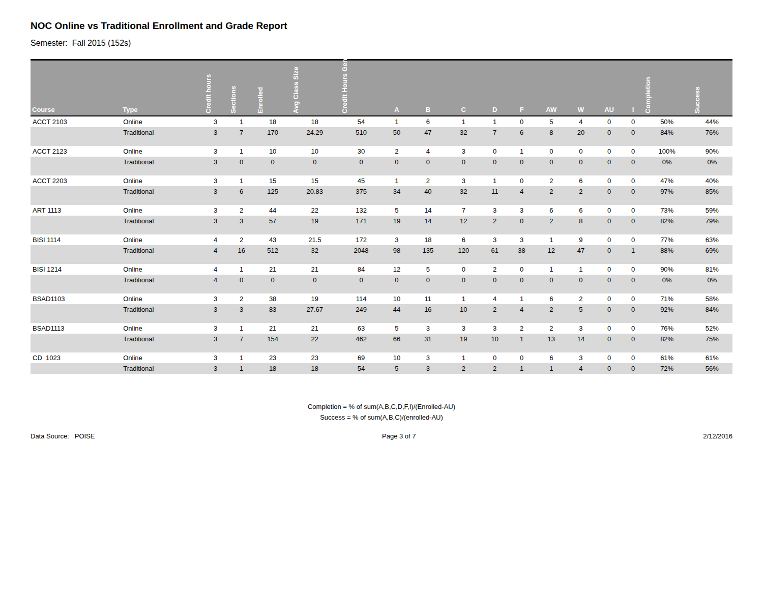NOC Online vs Traditional Enrollment and Grade Report
Semester: Fall 2015 (152s)
| Course | Type | Credit hours | Sections | Enrolled | Avg Class Size | Credit Hours Generated | A | B | C | D | F | AW | W | AU | I | Completion | Success |
| --- | --- | --- | --- | --- | --- | --- | --- | --- | --- | --- | --- | --- | --- | --- | --- | --- | --- |
| ACCT 2103 | Online | 3 | 1 | 18 | 18 | 54 | 1 | 6 | 1 | 1 | 0 | 5 | 4 | 0 | 0 | 50% | 44% |
| | Traditional | 3 | 7 | 170 | 24.29 | 510 | 50 | 47 | 32 | 7 | 6 | 8 | 20 | 0 | 0 | 84% | 76% |
| ACCT 2123 | Online | 3 | 1 | 10 | 10 | 30 | 2 | 4 | 3 | 0 | 1 | 0 | 0 | 0 | 0 | 100% | 90% |
| | Traditional | 3 | 0 | 0 | 0 | 0 | 0 | 0 | 0 | 0 | 0 | 0 | 0 | 0 | 0 | 0% | 0% |
| ACCT 2203 | Online | 3 | 1 | 15 | 15 | 45 | 1 | 2 | 3 | 1 | 0 | 2 | 6 | 0 | 0 | 47% | 40% |
| | Traditional | 3 | 6 | 125 | 20.83 | 375 | 34 | 40 | 32 | 11 | 4 | 2 | 2 | 0 | 0 | 97% | 85% |
| ART 1113 | Online | 3 | 2 | 44 | 22 | 132 | 5 | 14 | 7 | 3 | 3 | 6 | 6 | 0 | 0 | 73% | 59% |
| | Traditional | 3 | 3 | 57 | 19 | 171 | 19 | 14 | 12 | 2 | 0 | 2 | 8 | 0 | 0 | 82% | 79% |
| BISI 1114 | Online | 4 | 2 | 43 | 21.5 | 172 | 3 | 18 | 6 | 3 | 3 | 1 | 9 | 0 | 0 | 77% | 63% |
| | Traditional | 4 | 16 | 512 | 32 | 2048 | 98 | 135 | 120 | 61 | 38 | 12 | 47 | 0 | 1 | 88% | 69% |
| BISI 1214 | Online | 4 | 1 | 21 | 21 | 84 | 12 | 5 | 0 | 2 | 0 | 1 | 1 | 0 | 0 | 90% | 81% |
| | Traditional | 4 | 0 | 0 | 0 | 0 | 0 | 0 | 0 | 0 | 0 | 0 | 0 | 0 | 0 | 0% | 0% |
| BSAD1103 | Online | 3 | 2 | 38 | 19 | 114 | 10 | 11 | 1 | 4 | 1 | 6 | 2 | 0 | 0 | 71% | 58% |
| | Traditional | 3 | 3 | 83 | 27.67 | 249 | 44 | 16 | 10 | 2 | 4 | 2 | 5 | 0 | 0 | 92% | 84% |
| BSAD1113 | Online | 3 | 1 | 21 | 21 | 63 | 5 | 3 | 3 | 3 | 2 | 2 | 3 | 0 | 0 | 76% | 52% |
| | Traditional | 3 | 7 | 154 | 22 | 462 | 66 | 31 | 19 | 10 | 1 | 13 | 14 | 0 | 0 | 82% | 75% |
| CD 1023 | Online | 3 | 1 | 23 | 23 | 69 | 10 | 3 | 1 | 0 | 0 | 6 | 3 | 0 | 0 | 61% | 61% |
| | Traditional | 3 | 1 | 18 | 18 | 54 | 5 | 3 | 2 | 2 | 1 | 1 | 4 | 0 | 0 | 72% | 56% |
Completion = % of sum(A,B,C,D,F,I)/(Enrolled-AU)
Success = % of sum(A,B,C)/(enrolled-AU)
Data Source: POISE
Page 3 of 7
2/12/2016